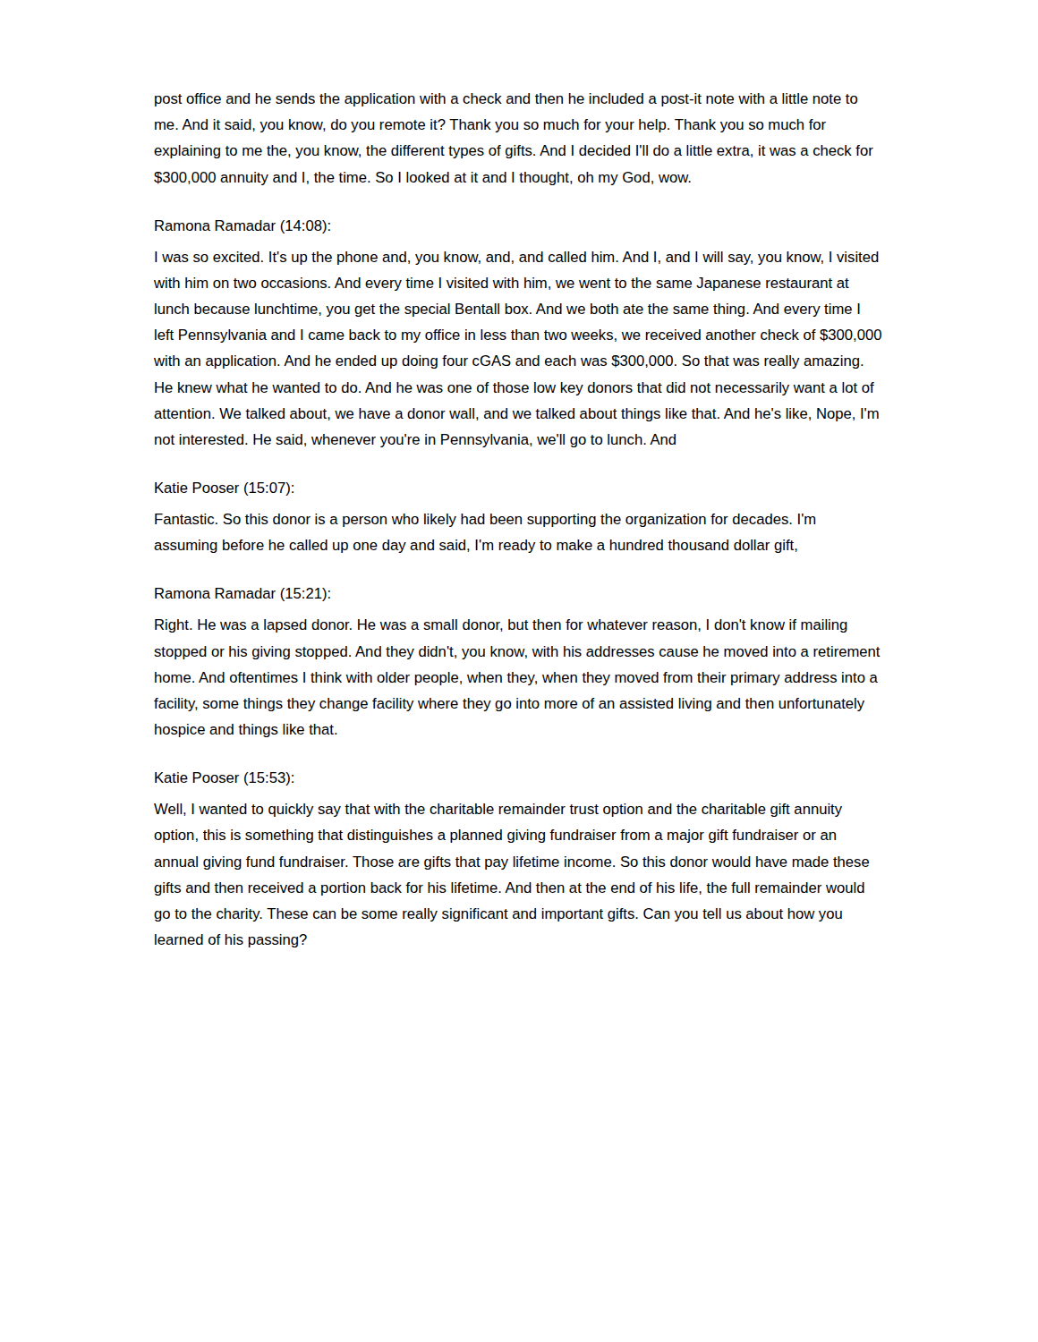post office and he sends the application with a check and then he included a post-it note with a little note to me. And it said, you know, do you remote it? Thank you so much for your help. Thank you so much for explaining to me the, you know, the different types of gifts. And I decided I'll do a little extra, it was a check for $300,000 annuity and I, the time. So I looked at it and I thought, oh my God, wow.
Ramona Ramadar (14:08):
I was so excited. It's up the phone and, you know, and, and called him. And I, and I will say, you know, I visited with him on two occasions. And every time I visited with him, we went to the same Japanese restaurant at lunch because lunchtime, you get the special Bentall box. And we both ate the same thing. And every time I left Pennsylvania and I came back to my office in less than two weeks, we received another check of $300,000 with an application. And he ended up doing four cGAS and each was $300,000. So that was really amazing. He knew what he wanted to do. And he was one of those low key donors that did not necessarily want a lot of attention. We talked about, we have a donor wall, and we talked about things like that. And he's like, Nope, I'm not interested. He said, whenever you're in Pennsylvania, we'll go to lunch. And
Katie Pooser (15:07):
Fantastic. So this donor is a person who likely had been supporting the organization for decades. I'm assuming before he called up one day and said, I'm ready to make a hundred thousand dollar gift,
Ramona Ramadar (15:21):
Right. He was a lapsed donor. He was a small donor, but then for whatever reason, I don't know if mailing stopped or his giving stopped. And they didn't, you know, with his addresses cause he moved into a retirement home. And oftentimes I think with older people, when they, when they moved from their primary address into a facility, some things they change facility where they go into more of an assisted living and then unfortunately hospice and things like that.
Katie Pooser (15:53):
Well, I wanted to quickly say that with the charitable remainder trust option and the charitable gift annuity option, this is something that distinguishes a planned giving fundraiser from a major gift fundraiser or an annual giving fund fundraiser. Those are gifts that pay lifetime income. So this donor would have made these gifts and then received a portion back for his lifetime. And then at the end of his life, the full remainder would go to the charity. These can be some really significant and important gifts. Can you tell us about how you learned of his passing?